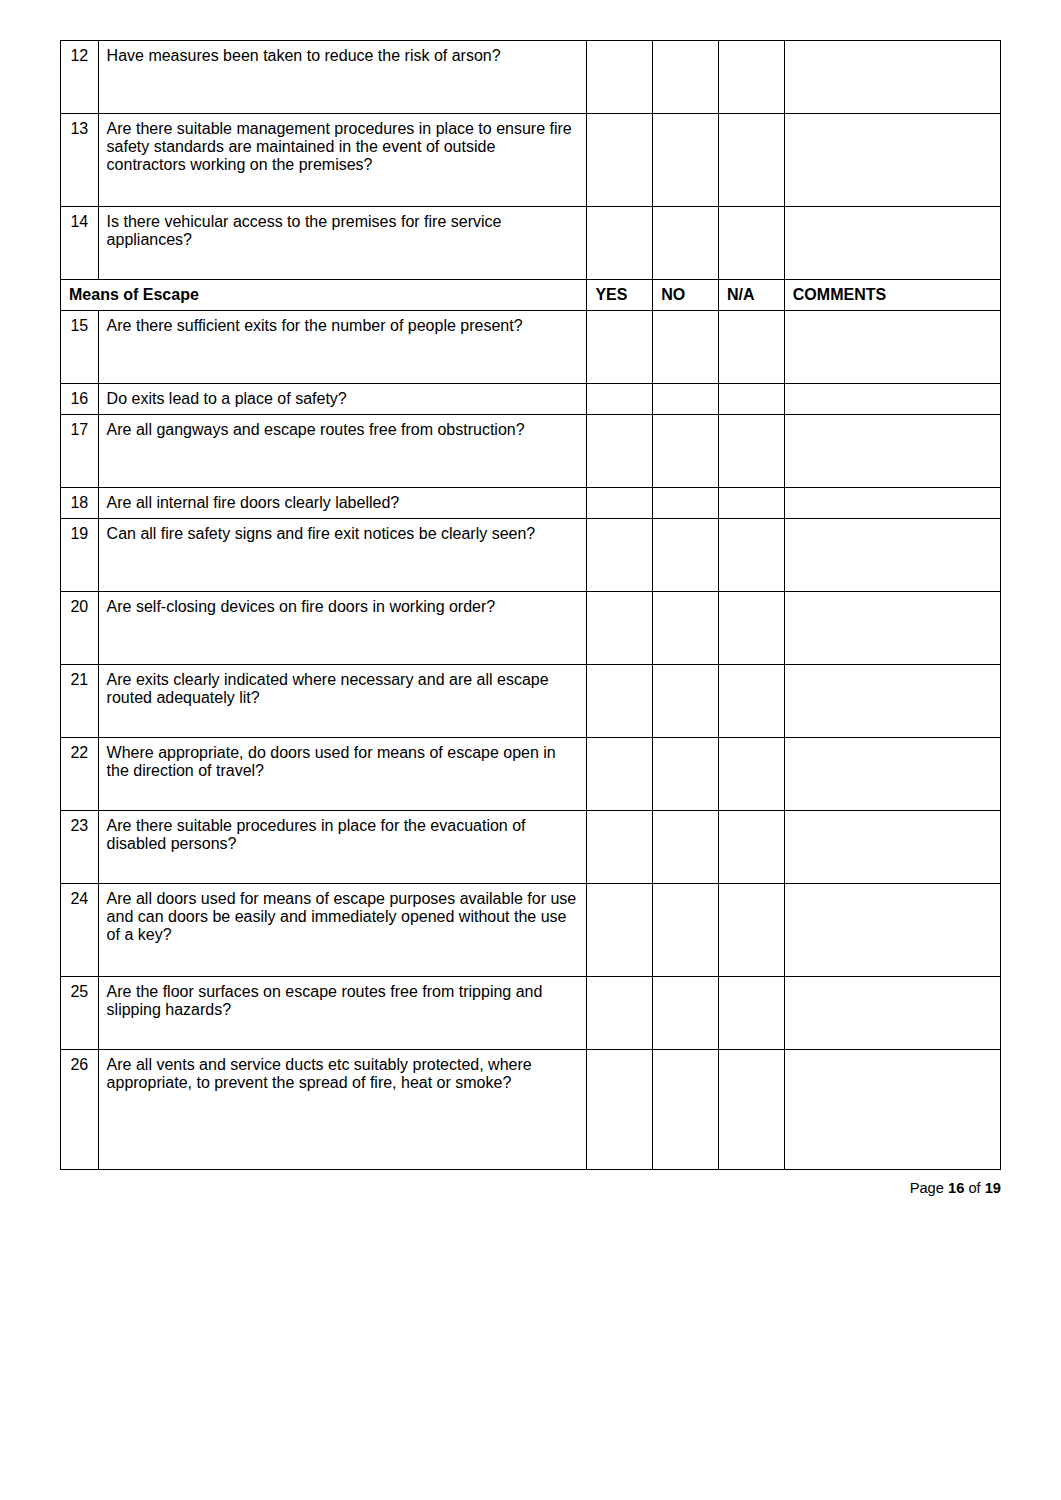| 12 | Have measures been taken to reduce the risk of arson? | | | | |
| 13 | Are there suitable management procedures in place to ensure fire safety standards are maintained in the event of outside contractors working on the premises? | | | | |
| 14 | Is there vehicular access to the premises for fire service appliances? | | | | |
| Means of Escape | YES | NO | N/A | COMMENTS |
| 15 | Are there sufficient exits for the number of people present? | | | | |
| 16 | Do exits lead to a place of safety? | | | | |
| 17 | Are all gangways and escape routes free from obstruction? | | | | |
| 18 | Are all internal fire doors clearly labelled? | | | | |
| 19 | Can all fire safety signs and fire exit notices be clearly seen? | | | | |
| 20 | Are self-closing devices on fire doors in working order? | | | | |
| 21 | Are exits clearly indicated where necessary and are all escape routed adequately lit? | | | | |
| 22 | Where appropriate, do doors used for means of escape open in the direction of travel? | | | | |
| 23 | Are there suitable procedures in place for the evacuation of disabled persons? | | | | |
| 24 | Are all doors used for means of escape purposes available for use and can doors be easily and immediately opened without the use of a key? | | | | |
| 25 | Are the floor surfaces on escape routes free from tripping and slipping hazards? | | | | |
| 26 | Are all vents and service ducts etc suitably protected, where appropriate, to prevent the spread of fire, heat or smoke? | | | | |
Page 16 of 19